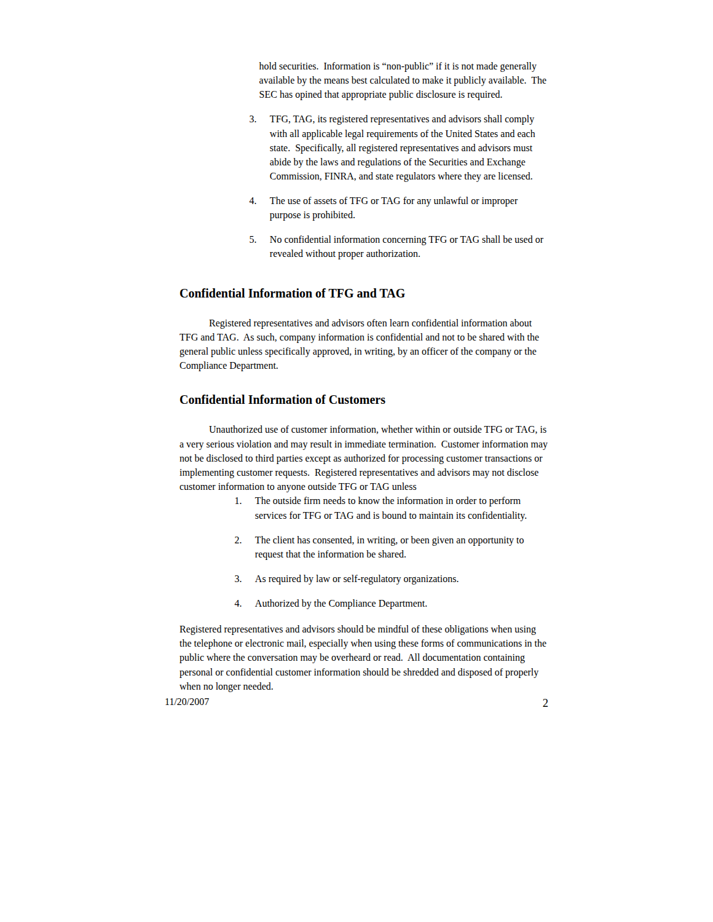hold securities. Information is “non-public” if it is not made generally available by the means best calculated to make it publicly available. The SEC has opined that appropriate public disclosure is required.
TFG, TAG, its registered representatives and advisors shall comply with all applicable legal requirements of the United States and each state. Specifically, all registered representatives and advisors must abide by the laws and regulations of the Securities and Exchange Commission, FINRA, and state regulators where they are licensed.
The use of assets of TFG or TAG for any unlawful or improper purpose is prohibited.
No confidential information concerning TFG or TAG shall be used or revealed without proper authorization.
Confidential Information of TFG and TAG
Registered representatives and advisors often learn confidential information about TFG and TAG. As such, company information is confidential and not to be shared with the general public unless specifically approved, in writing, by an officer of the company or the Compliance Department.
Confidential Information of Customers
Unauthorized use of customer information, whether within or outside TFG or TAG, is a very serious violation and may result in immediate termination. Customer information may not be disclosed to third parties except as authorized for processing customer transactions or implementing customer requests. Registered representatives and advisors may not disclose customer information to anyone outside TFG or TAG unless
The outside firm needs to know the information in order to perform services for TFG or TAG and is bound to maintain its confidentiality.
The client has consented, in writing, or been given an opportunity to request that the information be shared.
As required by law or self-regulatory organizations.
Authorized by the Compliance Department.
Registered representatives and advisors should be mindful of these obligations when using the telephone or electronic mail, especially when using these forms of communications in the public where the conversation may be overheard or read. All documentation containing personal or confidential customer information should be shredded and disposed of properly when no longer needed.
11/20/2007 2